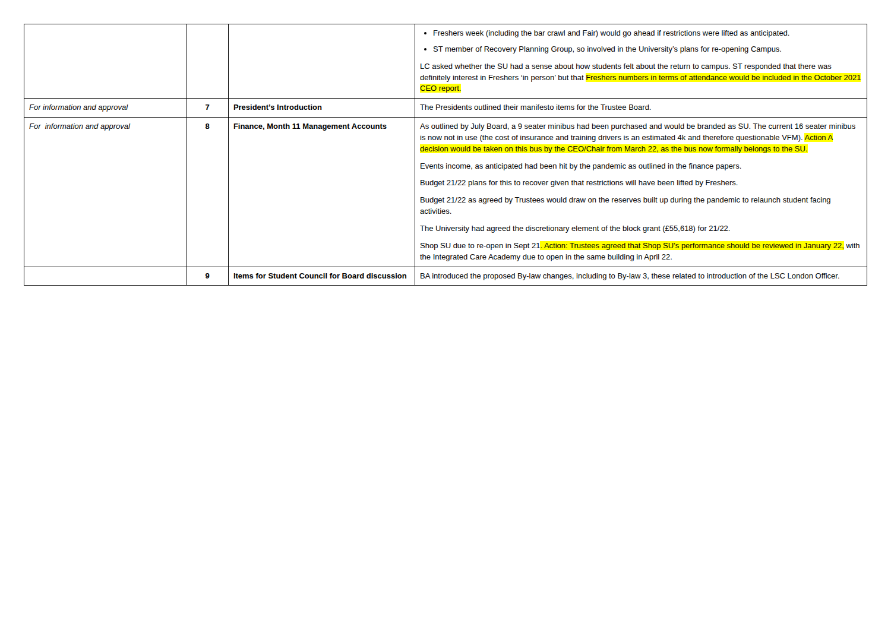| | | | Freshers week (including the bar crawl and Fair) would go ahead if restrictions were lifted as anticipated. ST member of Recovery Planning Group, so involved in the University’s plans for re-opening Campus. LC asked whether the SU had a sense about how students felt about the return to campus. ST responded that there was definitely interest in Freshers ‘in person’ but that Freshers numbers in terms of attendance would be included in the October 2021 CEO report. |
| For information and approval | 7 | President’s Introduction | The Presidents outlined their manifesto items for the Trustee Board. |
| For information and approval | 8 | Finance, Month 11 Management Accounts | As outlined by July Board, a 9 seater minibus had been purchased and would be branded as SU. The current 16 seater minibus is now not in use (the cost of insurance and training drivers is an estimated 4k and therefore questionable VFM). Action A decision would be taken on this bus by the CEO/Chair from March 22, as the bus now formally belongs to the SU. Events income, as anticipated had been hit by the pandemic as outlined in the finance papers. Budget 21/22 plans for this to recover given that restrictions will have been lifted by Freshers. Budget 21/22 as agreed by Trustees would draw on the reserves built up during the pandemic to relaunch student facing activities. The University had agreed the discretionary element of the block grant (£55,618) for 21/22. Shop SU due to re-open in Sept 21 . Action: Trustees agreed that Shop SU’s performance should be reviewed in January 22, with the Integrated Care Academy due to open in the same building in April 22. |
| | 9 | Items for Student Council for Board discussion | BA introduced the proposed By-law changes, including to By-law 3, these related to introduction of the LSC London Officer. |